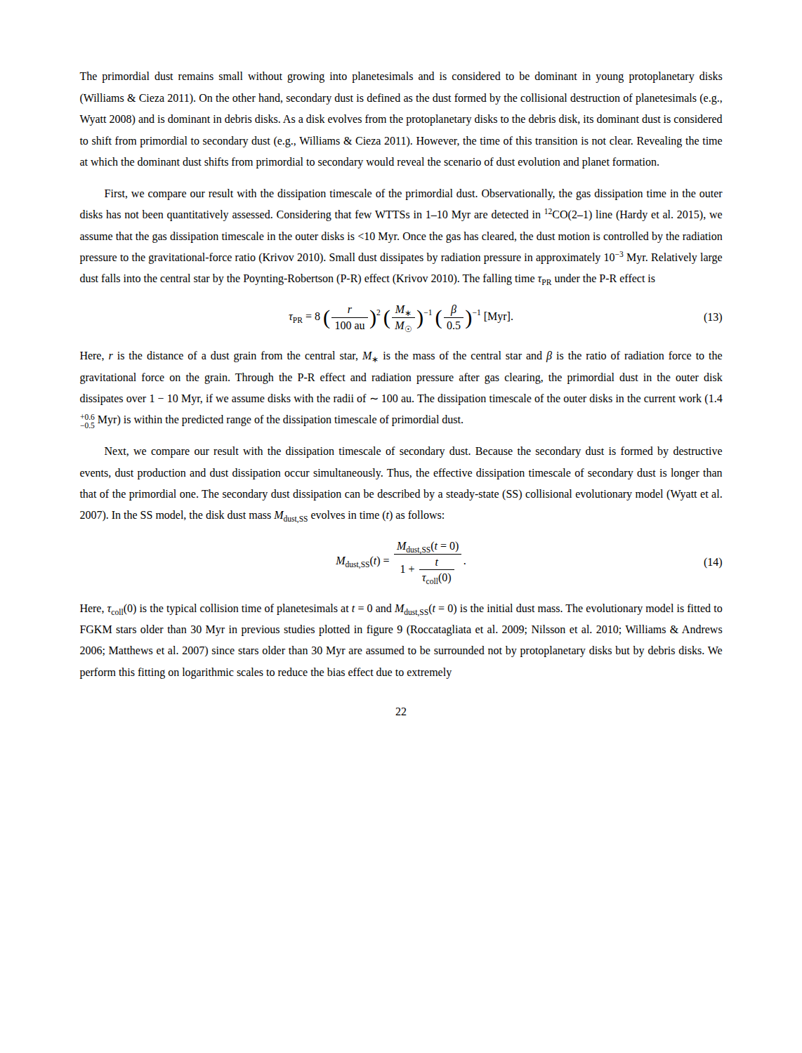The primordial dust remains small without growing into planetesimals and is considered to be dominant in young protoplanetary disks (Williams & Cieza 2011). On the other hand, secondary dust is defined as the dust formed by the collisional destruction of planetesimals (e.g., Wyatt 2008) and is dominant in debris disks. As a disk evolves from the protoplanetary disks to the debris disk, its dominant dust is considered to shift from primordial to secondary dust (e.g., Williams & Cieza 2011). However, the time of this transition is not clear. Revealing the time at which the dominant dust shifts from primordial to secondary would reveal the scenario of dust evolution and planet formation.
First, we compare our result with the dissipation timescale of the primordial dust. Observationally, the gas dissipation time in the outer disks has not been quantitatively assessed. Considering that few WTTSs in 1–10 Myr are detected in 12CO(2–1) line (Hardy et al. 2015), we assume that the gas dissipation timescale in the outer disks is <10 Myr. Once the gas has cleared, the dust motion is controlled by the radiation pressure to the gravitational-force ratio (Krivov 2010). Small dust dissipates by radiation pressure in approximately 10−3 Myr. Relatively large dust falls into the central star by the Poynting-Robertson (P-R) effect (Krivov 2010). The falling time τPR under the P-R effect is
τPR = 8 (r 100 au)2 (M∗M☉)−1 (β 0.5)−1 [Myr]. (13)
Here, r is the distance of a dust grain from the central star, M∗ is the mass of the central star and β is the ratio of radiation force to the gravitational force on the grain. Through the P-R effect and radiation pressure after gas clearing, the primordial dust in the outer disk dissipates over 1 − 10 Myr, if we assume disks with the radii of ∼ 100 au. The dissipation timescale of the outer disks in the current work (1.4+0.6
−0.5 Myr) is within the predicted range of the dissipation timescale of primordial dust.
Next, we compare our result with the dissipation timescale of secondary dust. Because the secondary dust is formed by destructive events, dust production and dust dissipation occur simultaneously. Thus, the effective dissipation timescale of secondary dust is longer than that of the primordial one. The secondary dust dissipation can be described by a steady-state (SS) collisional evolutionary model (Wyatt et al. 2007). In the SS model, the disk dust mass Mdust,SS evolves in time (t) as follows:
Mdust,SS(t) = Mdust,SS(t = 0) 1 + tτcoll(0) . (14)
Here, τcoll(0) is the typical collision time of planetesimals at t = 0 and Mdust,SS(t = 0) is the initial dust mass. The evolutionary model is fitted to FGKM stars older than 30 Myr in previous studies plotted in figure 9 (Roccatagliata et al. 2009; Nilsson et al. 2010; Williams & Andrews 2006; Matthews et al. 2007) since stars older than 30 Myr are assumed to be surrounded not by protoplanetary disks but by debris disks. We perform this fitting on logarithmic scales to reduce the bias effect due to extremely
22